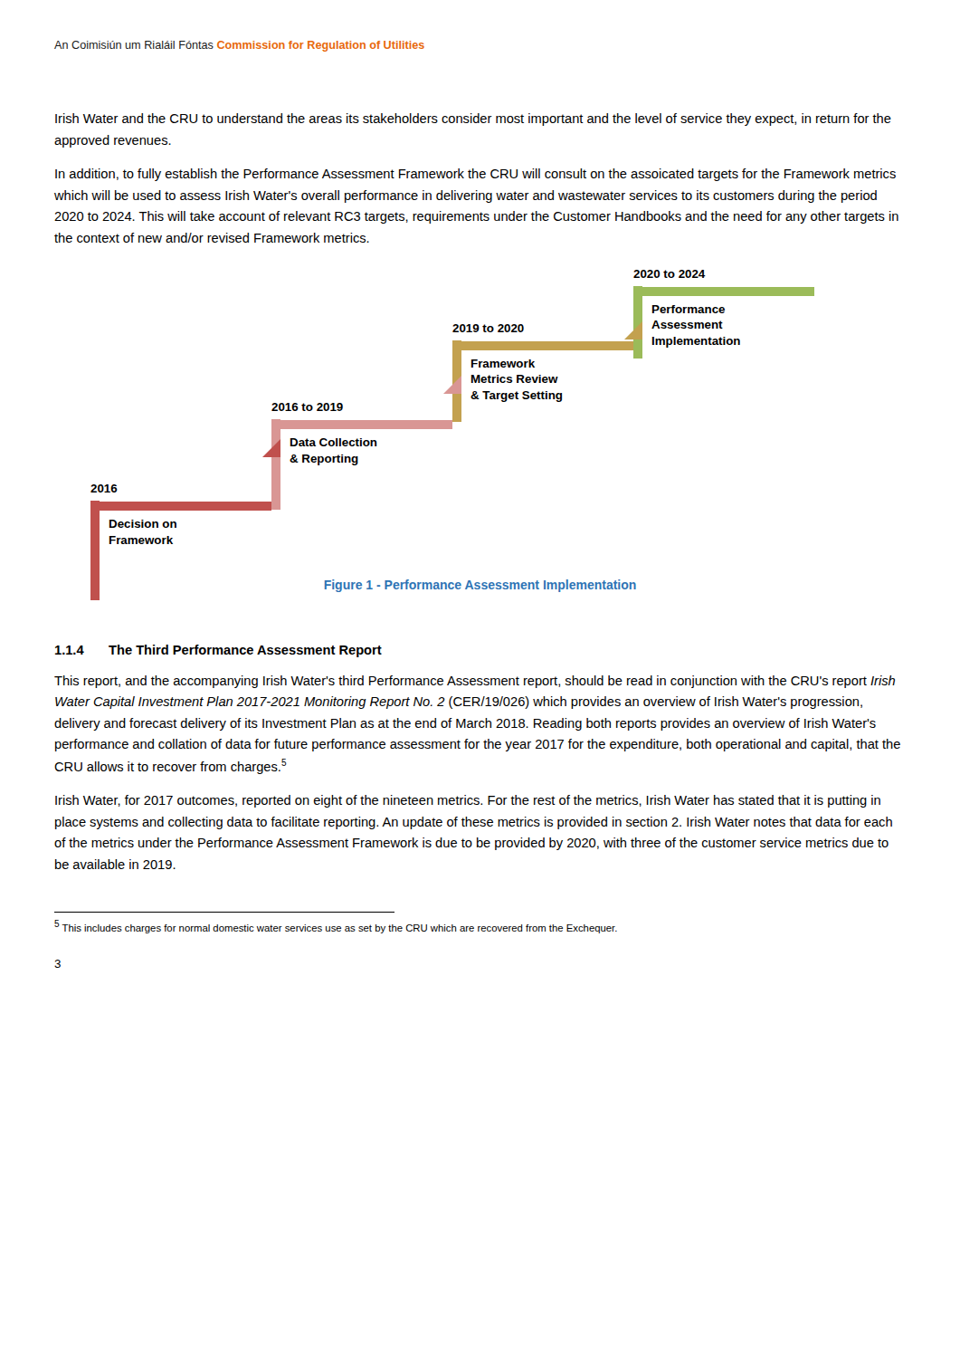An Coimisiún um Rialáil Fóntas Commission for Regulation of Utilities
Irish Water and the CRU to understand the areas its stakeholders consider most important and the level of service they expect, in return for the approved revenues.
In addition, to fully establish the Performance Assessment Framework the CRU will consult on the assoicated targets for the Framework metrics which will be used to assess Irish Water's overall performance in delivering water and wastewater services to its customers during the period 2020 to 2024. This will take account of relevant RC3 targets, requirements under the Customer Handbooks and the need for any other targets in the context of new and/or revised Framework metrics.
2020 to 2024
Performance
Assessment
Implementation
2019 to 2020
Framework
Metrics Review
& Target Setting
2016 to 2019
Data Collection
& Reporting
2016
Decision on
Framework
Figure 1 - Performance Assessment Implementation
1.1.4 The Third Performance Assessment Report
This report, and the accompanying Irish Water's third Performance Assessment report, should be read in conjunction with the CRU's report Irish Water Capital Investment Plan 2017-2021 Monitoring Report No. 2 (CER/19/026) which provides an overview of Irish Water's progression, delivery and forecast delivery of its Investment Plan as at the end of March 2018. Reading both reports provides an overview of Irish Water's performance and collation of data for future performance assessment for the year 2017 for the expenditure, both operational and capital, that the CRU allows it to recover from charges.5
Irish Water, for 2017 outcomes, reported on eight of the nineteen metrics. For the rest of the metrics, Irish Water has stated that it is putting in place systems and collecting data to facilitate reporting. An update of these metrics is provided in section 2. Irish Water notes that data for each of the metrics under the Performance Assessment Framework is due to be provided by 2020, with three of the customer service metrics due to be available in 2019.
5 This includes charges for normal domestic water services use as set by the CRU which are recovered from the Exchequer.
3